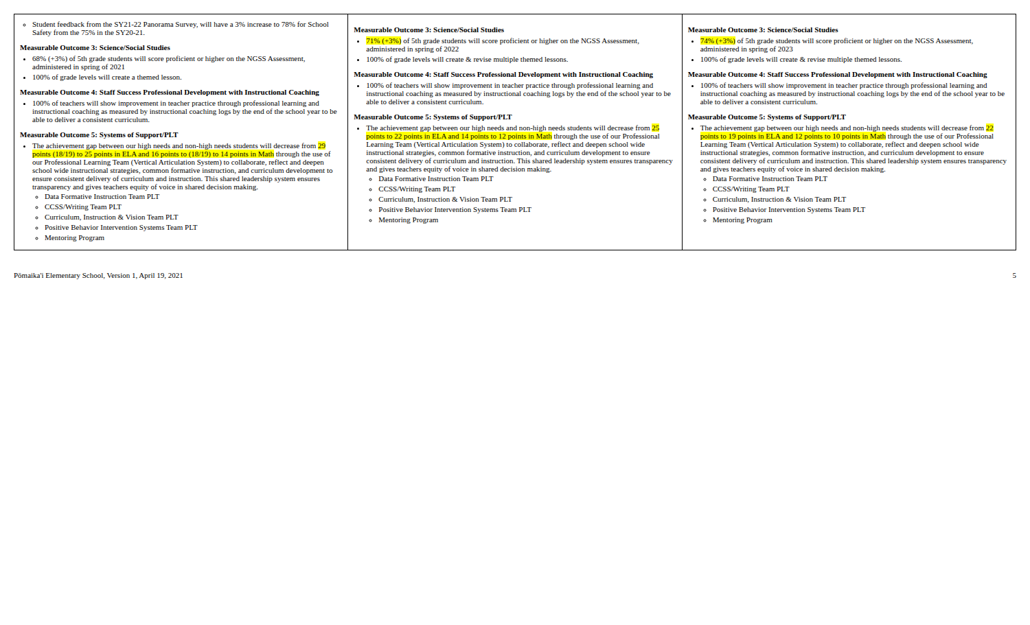| Student feedback from the SY21-22 Panorama Survey, will have a 3% increase to 78% for School Safety from the 75% in the SY20-21. Measurable Outcome 3: Science/Social Studies 68% (+3%) of 5th grade students will score proficient or higher on the NGSS Assessment, administered in spring of 2021 100% of grade levels will create a themed lesson. Measurable Outcome 4: Staff Success Professional Development with Instructional Coaching 100% of teachers will show improvement in teacher practice through professional learning and instructional coaching as measured by instructional coaching logs by the end of the school year to be able to deliver a consistent curriculum. Measurable Outcome 5: Systems of Support/PLT The achievement gap between our high needs and non-high needs students will decrease from 29 points (18/19) to 25 points in ELA and 16 points to (18/19) to 14 points in Math through the use of our Professional Learning Team (Vertical Articulation System) to collaborate, reflect and deepen school wide instructional strategies, common formative instruction, and curriculum development to ensure consistent delivery of curriculum and instruction. This shared leadership system ensures transparency and gives teachers equity of voice in shared decision making. Data Formative Instruction Team PLT CCSS/Writing Team PLT Curriculum, Instruction & Vision Team PLT Positive Behavior Intervention Systems Team PLT Mentoring Program | Measurable Outcome 3: Science/Social Studies 71% (+3%) of 5th grade students will score proficient or higher on the NGSS Assessment, administered in spring of 2022 100% of grade levels will create & revise multiple themed lessons. Measurable Outcome 4: Staff Success Professional Development with Instructional Coaching 100% of teachers will show improvement in teacher practice through professional learning and instructional coaching as measured by instructional coaching logs by the end of the school year to be able to deliver a consistent curriculum. Measurable Outcome 5: Systems of Support/PLT The achievement gap between our high needs and non-high needs students will decrease from 25 points to 22 points in ELA and 14 points to 12 points in Math through the use of our Professional Learning Team (Vertical Articulation System) to collaborate, reflect and deepen school wide instructional strategies, common formative instruction, and curriculum development to ensure consistent delivery of curriculum and instruction. This shared leadership system ensures transparency and gives teachers equity of voice in shared decision making. Data Formative Instruction Team PLT CCSS/Writing Team PLT Curriculum, Instruction & Vision Team PLT Positive Behavior Intervention Systems Team PLT Mentoring Program | Measurable Outcome 3: Science/Social Studies 74% (+3%) of 5th grade students will score proficient or higher on the NGSS Assessment, administered in spring of 2023 100% of grade levels will create & revise multiple themed lessons. Measurable Outcome 4: Staff Success Professional Development with Instructional Coaching 100% of teachers will show improvement in teacher practice through professional learning and instructional coaching as measured by instructional coaching logs by the end of the school year to be able to deliver a consistent curriculum. Measurable Outcome 5: Systems of Support/PLT The achievement gap between our high needs and non-high needs students will decrease from 22 points to 19 points in ELA and 12 points to 10 points in Math through the use of our Professional Learning Team (Vertical Articulation System) to collaborate, reflect and deepen school wide instructional strategies, common formative instruction, and curriculum development to ensure consistent delivery of curriculum and instruction. This shared leadership system ensures transparency and gives teachers equity of voice in shared decision making. Data Formative Instruction Team PLT CCSS/Writing Team PLT Curriculum, Instruction & Vision Team PLT Positive Behavior Intervention Systems Team PLT Mentoring Program |
Pōmaika'i Elementary School, Version 1, April 19, 2021 5